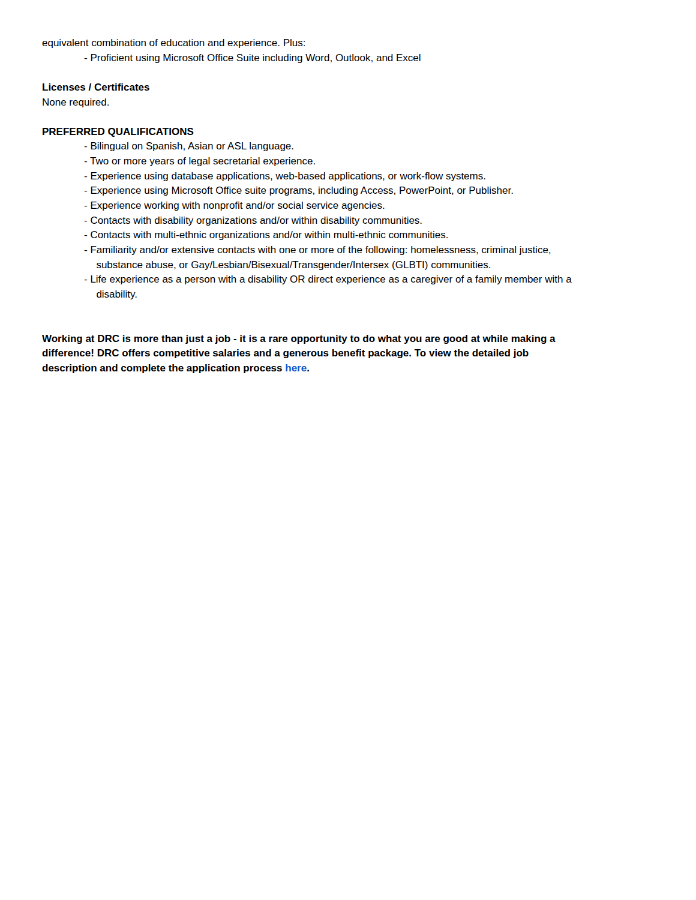equivalent combination of education and experience. Plus:
Proficient using Microsoft Office Suite including Word, Outlook, and Excel
Licenses / Certificates
None required.
PREFERRED QUALIFICATIONS
Bilingual on Spanish, Asian or ASL language.
Two or more years of legal secretarial experience.
Experience using database applications, web-based applications, or work-flow systems.
Experience using Microsoft Office suite programs, including Access, PowerPoint, or Publisher.
Experience working with nonprofit and/or social service agencies.
Contacts with disability organizations and/or within disability communities.
Contacts with multi-ethnic organizations and/or within multi-ethnic communities.
Familiarity and/or extensive contacts with one or more of the following: homelessness, criminal justice, substance abuse, or Gay/Lesbian/Bisexual/Transgender/Intersex (GLBTI) communities.
Life experience as a person with a disability OR direct experience as a caregiver of a family member with a disability.
Working at DRC is more than just a job - it is a rare opportunity to do what you are good at while making a difference! DRC offers competitive salaries and a generous benefit package. To view the detailed job description and complete the application process here.